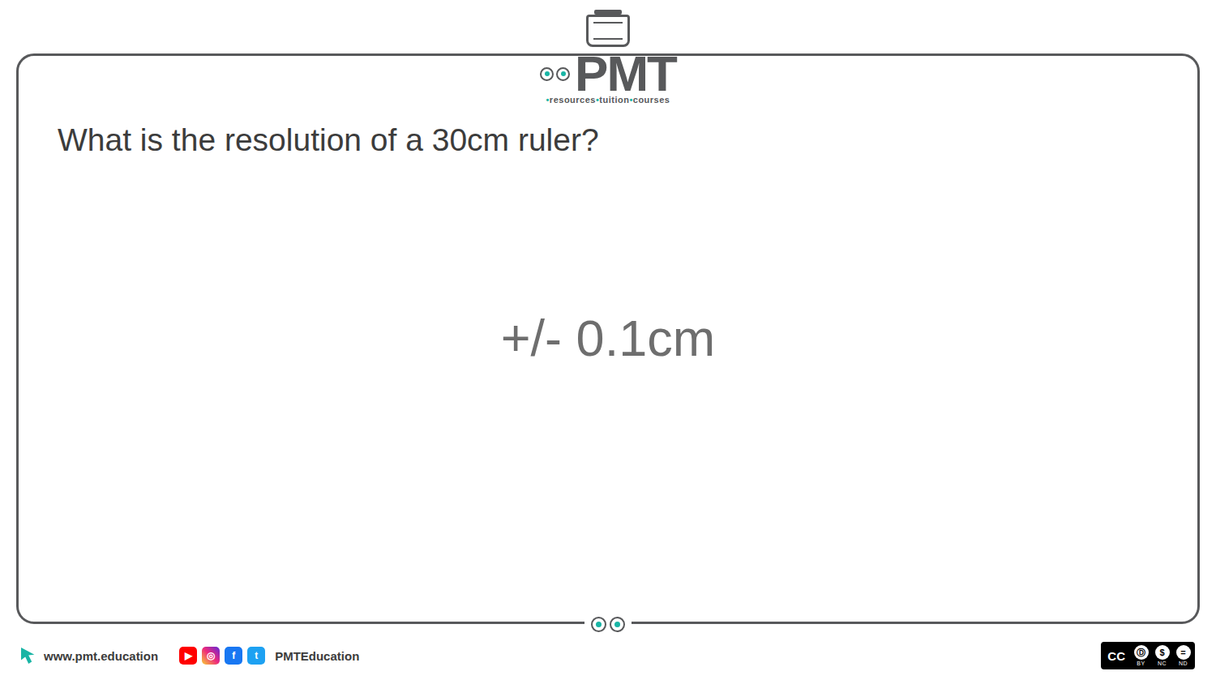PMT
•resources•tuition•courses
What is the resolution of a 30cm ruler?
+/- 0.1cm
www.pmt.education
▶ ◎ f t PMTEducation
CC
ⒹBY
$NC
=ND